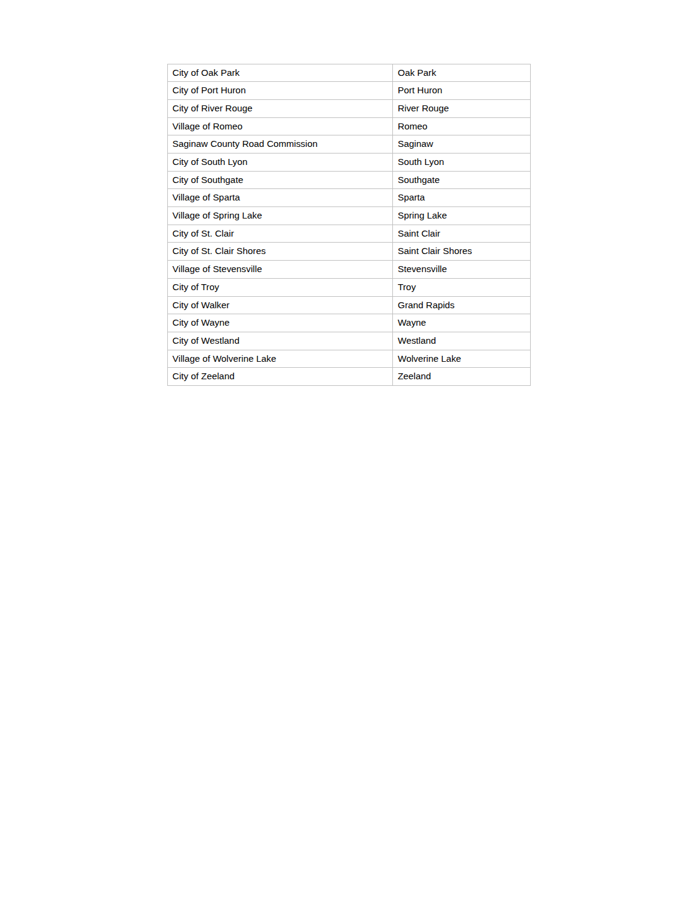| City of Oak Park | Oak Park |
| City of Port Huron | Port Huron |
| City of River Rouge | River Rouge |
| Village of Romeo | Romeo |
| Saginaw County Road Commission | Saginaw |
| City of South Lyon | South Lyon |
| City of Southgate | Southgate |
| Village of Sparta | Sparta |
| Village of Spring Lake | Spring Lake |
| City of St. Clair | Saint Clair |
| City of St. Clair Shores | Saint Clair Shores |
| Village of Stevensville | Stevensville |
| City of Troy | Troy |
| City of Walker | Grand Rapids |
| City of Wayne | Wayne |
| City of Westland | Westland |
| Village of Wolverine Lake | Wolverine Lake |
| City of Zeeland | Zeeland |